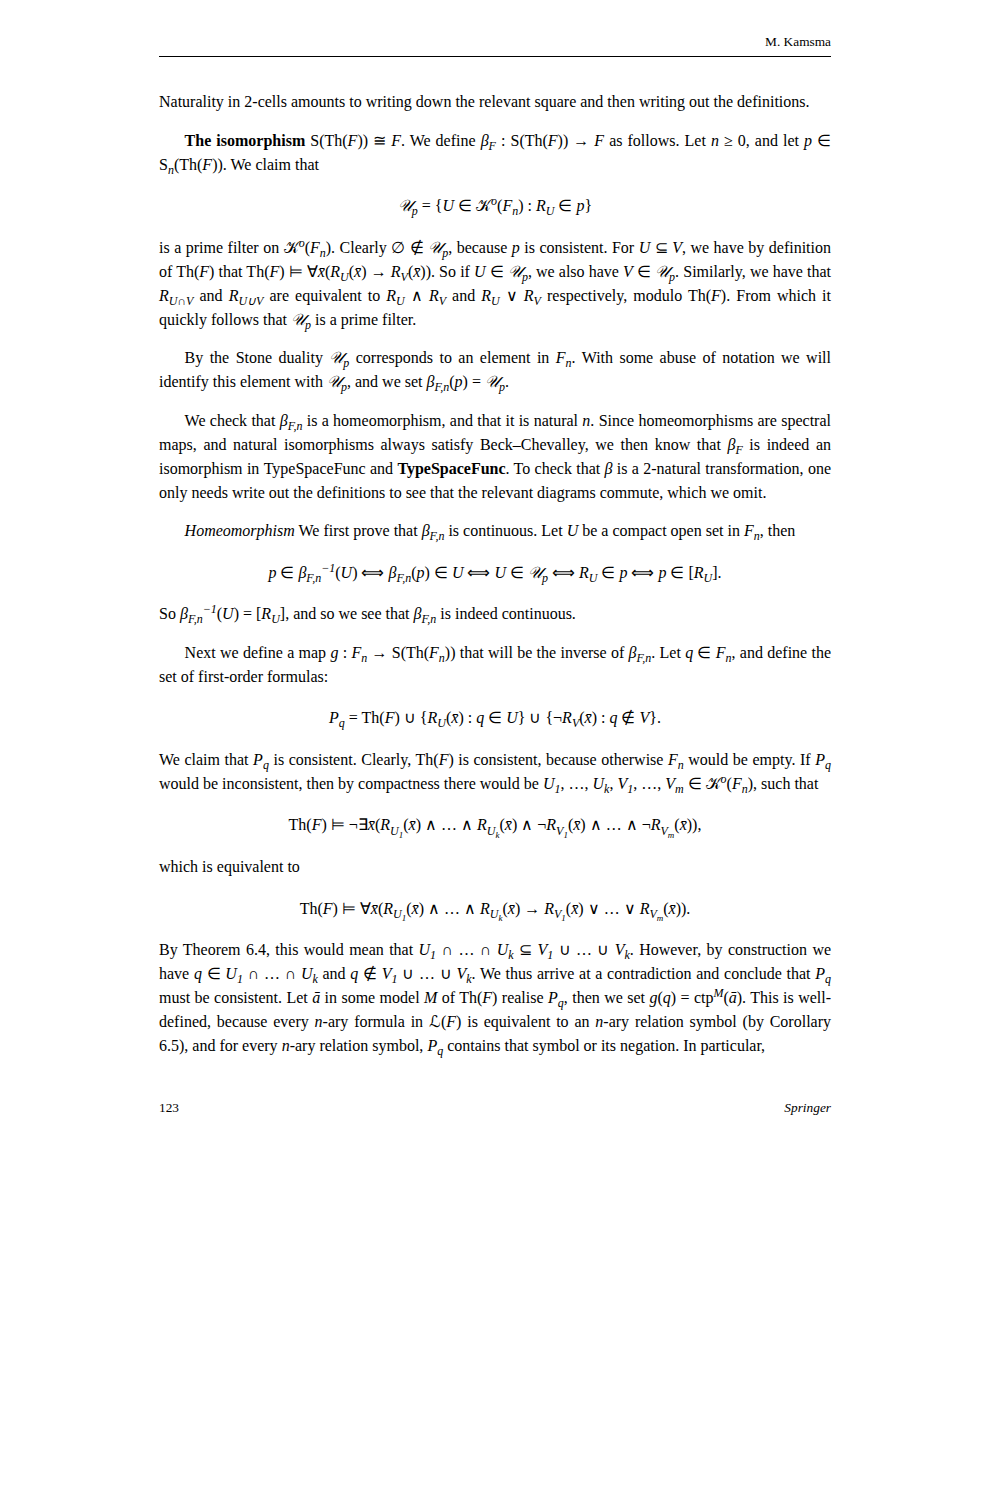M. Kamsma
Naturality in 2-cells amounts to writing down the relevant square and then writing out the definitions.
The isomorphism S(Th(F)) ≅ F. We define βF : S(Th(F)) → F as follows. Let n ≥ 0, and let p ∈ Sn(Th(F)). We claim that
𝒰p = {U ∈ 𝒦o(Fn) : RU ∈ p}
is a prime filter on 𝒦o(Fn). Clearly ∅ ∉ 𝒰p, because p is consistent. For U ⊆ V, we have by definition of Th(F) that Th(F) ⊨ ∀x̄(RU(x̄) → RV(x̄)). So if U ∈ 𝒰p, we also have V ∈ 𝒰p. Similarly, we have that RU∩V and RU∪V are equivalent to RU ∧ RV and RU ∨ RV respectively, modulo Th(F). From which it quickly follows that 𝒰p is a prime filter.
By the Stone duality 𝒰p corresponds to an element in Fn. With some abuse of notation we will identify this element with 𝒰p, and we set βF,n(p) = 𝒰p.
We check that βF,n is a homeomorphism, and that it is natural n. Since homeomorphisms are spectral maps, and natural isomorphisms always satisfy Beck–Chevalley, we then know that βF is indeed an isomorphism in TypeSpaceFunc and TypeSpaceFunc. To check that β is a 2-natural transformation, one only needs write out the definitions to see that the relevant diagrams commute, which we omit.
Homeomorphism We first prove that βF,n is continuous. Let U be a compact open set in Fn, then
p ∈ βF,n−1(U) ⟺ βF,n(p) ∈ U ⟺ U ∈ 𝒰p ⟺ RU ∈ p ⟺ p ∈ [RU].
So βF,n−1(U) = [RU], and so we see that βF,n is indeed continuous.
Next we define a map g : Fn → S(Th(Fn)) that will be the inverse of βF,n. Let q ∈ Fn, and define the set of first-order formulas:
Pq = Th(F) ∪ {RU(x̄) : q ∈ U} ∪ {¬RV(x̄) : q ∉ V}.
We claim that Pq is consistent. Clearly, Th(F) is consistent, because otherwise Fn would be empty. If Pq would be inconsistent, then by compactness there would be U1, …, Uk, V1, …, Vm ∈ 𝒦o(Fn), such that
Th(F) ⊨ ¬∃x̄(RU1(x̄) ∧ … ∧ RUk(x̄) ∧ ¬RV1(x̄) ∧ … ∧ ¬RVm(x̄)),
which is equivalent to
Th(F) ⊨ ∀x̄(RU1(x̄) ∧ … ∧ RUk(x̄) → RV1(x̄) ∨ … ∨ RVm(x̄)).
By Theorem 6.4, this would mean that U1 ∩ … ∩ Uk ⊆ V1 ∪ … ∪ Vk. However, by construction we have q ∈ U1 ∩ … ∩ Uk and q ∉ V1 ∪ … ∪ Vk. We thus arrive at a contradiction and conclude that Pq must be consistent. Let ā in some model M of Th(F) realise Pq, then we set g(q) = ctpM(ā). This is well-defined, because every n-ary formula in ℒ(F) is equivalent to an n-ary relation symbol (by Corollary 6.5), and for every n-ary relation symbol, Pq contains that symbol or its negation. In particular,
123 Springer